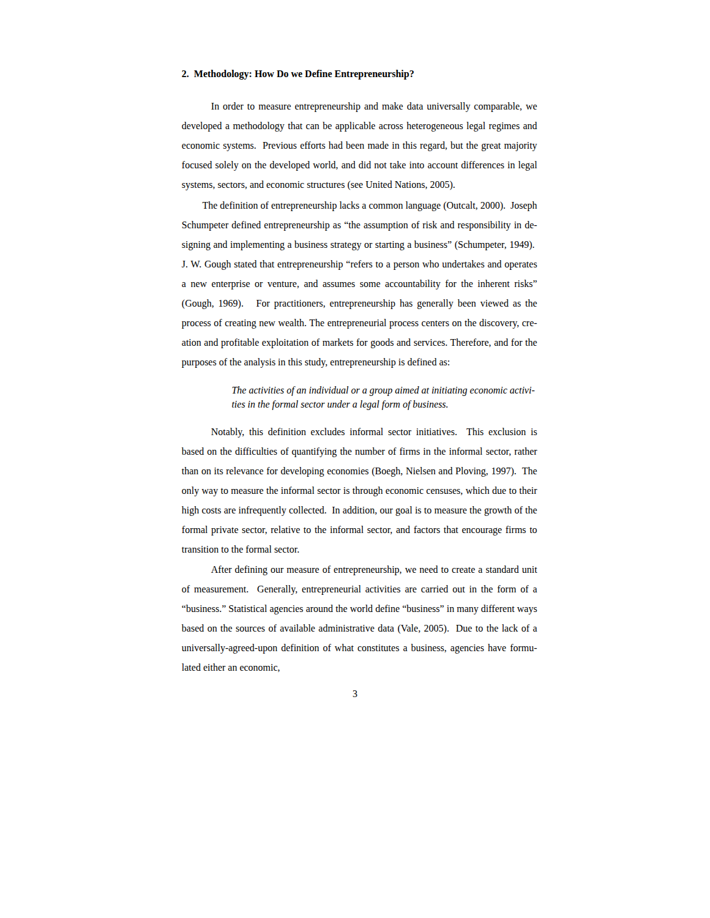2. Methodology: How Do we Define Entrepreneurship?
In order to measure entrepreneurship and make data universally comparable, we developed a methodology that can be applicable across heterogeneous legal regimes and economic systems. Previous efforts had been made in this regard, but the great majority focused solely on the developed world, and did not take into account differences in legal systems, sectors, and economic structures (see United Nations, 2005).
The definition of entrepreneurship lacks a common language (Outcalt, 2000). Joseph Schumpeter defined entrepreneurship as “the assumption of risk and responsibility in designing and implementing a business strategy or starting a business” (Schumpeter, 1949). J. W. Gough stated that entrepreneurship “refers to a person who undertakes and operates a new enterprise or venture, and assumes some accountability for the inherent risks” (Gough, 1969). For practitioners, entrepreneurship has generally been viewed as the process of creating new wealth. The entrepreneurial process centers on the discovery, creation and profitable exploitation of markets for goods and services. Therefore, and for the purposes of the analysis in this study, entrepreneurship is defined as:
The activities of an individual or a group aimed at initiating economic activities in the formal sector under a legal form of business.
Notably, this definition excludes informal sector initiatives. This exclusion is based on the difficulties of quantifying the number of firms in the informal sector, rather than on its relevance for developing economies (Boegh, Nielsen and Ploving, 1997). The only way to measure the informal sector is through economic censuses, which due to their high costs are infrequently collected. In addition, our goal is to measure the growth of the formal private sector, relative to the informal sector, and factors that encourage firms to transition to the formal sector.
After defining our measure of entrepreneurship, we need to create a standard unit of measurement. Generally, entrepreneurial activities are carried out in the form of a “business.” Statistical agencies around the world define “business” in many different ways based on the sources of available administrative data (Vale, 2005). Due to the lack of a universally-agreed-upon definition of what constitutes a business, agencies have formulated either an economic,
3